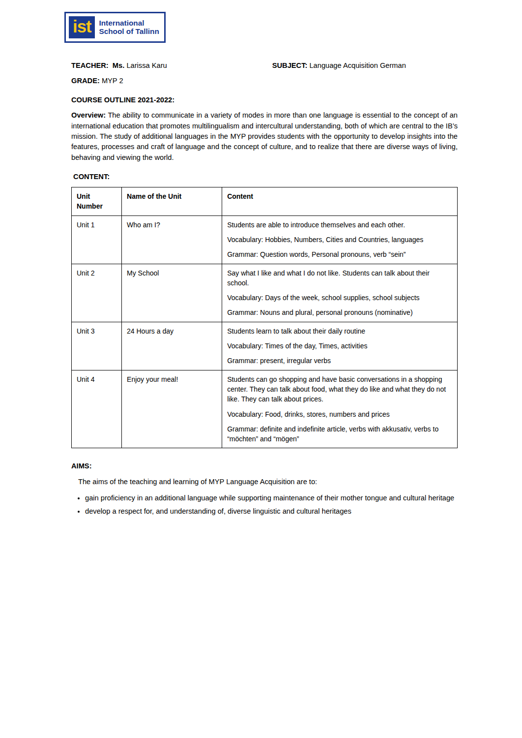ist International
School of Tallinn
TEACHER: Ms. Larissa Karu
SUBJECT: Language Acquisition German
GRADE: MYP 2
COURSE OUTLINE 2021-2022:
Overview: The ability to communicate in a variety of modes in more than one language is essential to the concept of an international education that promotes multilingualism and intercultural understanding, both of which are central to the IB’s mission. The study of additional languages in the MYP provides students with the opportunity to develop insights into the features, processes and craft of language and the concept of culture, and to realize that there are diverse ways of living, behaving and viewing the world.
CONTENT:
| Unit Number | Name of the Unit | Content |
| --- | --- | --- |
| Unit 1 | Who am I? | Students are able to introduce themselves and each other. Vocabulary: Hobbies, Numbers, Cities and Countries, languages Grammar: Question words, Personal pronouns, verb “sein” |
| Unit 2 | My School | Say what I like and what I do not like. Students can talk about their school. Vocabulary: Days of the week, school supplies, school subjects Grammar: Nouns and plural, personal pronouns (nominative) |
| Unit 3 | 24 Hours a day | Students learn to talk about their daily routine Vocabulary: Times of the day, Times, activities Grammar: present, irregular verbs |
| Unit 4 | Enjoy your meal! | Students can go shopping and have basic conversations in a shopping center. They can talk about food, what they do like and what they do not like. They can talk about prices. Vocabulary: Food, drinks, stores, numbers and prices Grammar: definite and indefinite article, verbs with akkusativ, verbs to “möchten” and “mögen” |
AIMS:
The aims of the teaching and learning of MYP Language Acquisition are to:
gain proficiency in an additional language while supporting maintenance of their mother tongue and cultural heritage
develop a respect for, and understanding of, diverse linguistic and cultural heritages